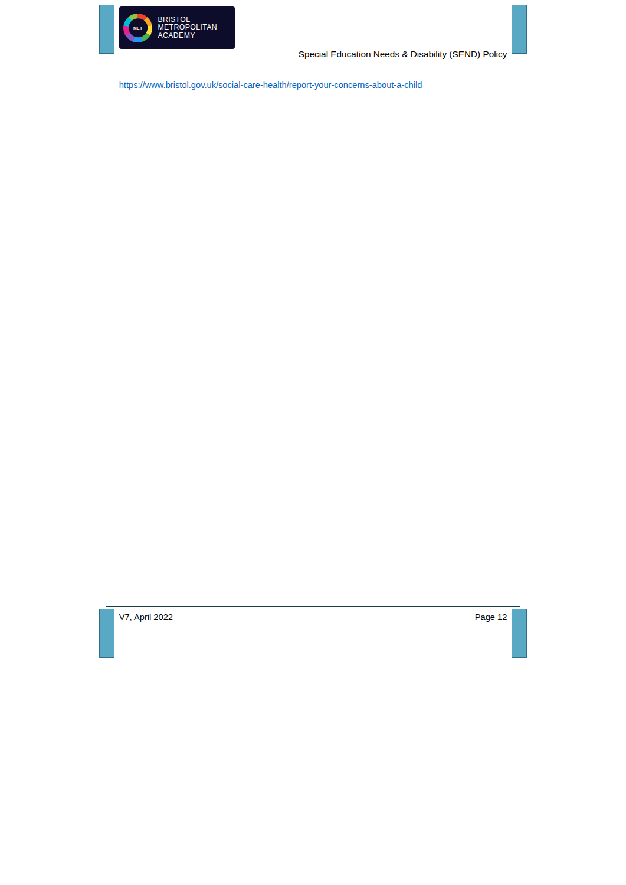Bristol
Metropolitan
Academy
Special Education Needs & Disability (SEND) Policy
https://www.bristol.gov.uk/social-care-health/report-your-concerns-about-a-child
V7, April 2022 Page 12